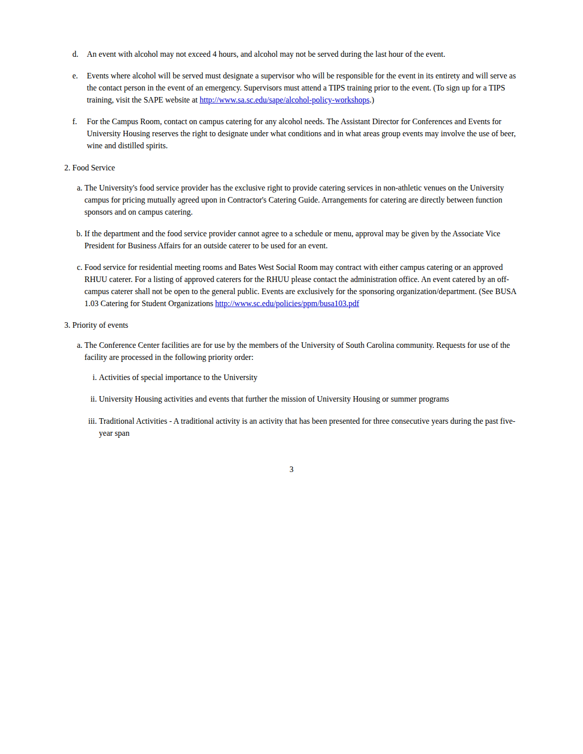d. An event with alcohol may not exceed 4 hours, and alcohol may not be served during the last hour of the event.
e. Events where alcohol will be served must designate a supervisor who will be responsible for the event in its entirety and will serve as the contact person in the event of an emergency. Supervisors must attend a TIPS training prior to the event. (To sign up for a TIPS training, visit the SAPE website at http://www.sa.sc.edu/sape/alcohol-policy-workshops.)
f. For the Campus Room, contact on campus catering for any alcohol needs. The Assistant Director for Conferences and Events for University Housing reserves the right to designate under what conditions and in what areas group events may involve the use of beer, wine and distilled spirits.
Food Service
The University's food service provider has the exclusive right to provide catering services in non-athletic venues on the University campus for pricing mutually agreed upon in Contractor's Catering Guide. Arrangements for catering are directly between function sponsors and on campus catering.
If the department and the food service provider cannot agree to a schedule or menu, approval may be given by the Associate Vice President for Business Affairs for an outside caterer to be used for an event.
Food service for residential meeting rooms and Bates West Social Room may contract with either campus catering or an approved RHUU caterer. For a listing of approved caterers for the RHUU please contact the administration office. An event catered by an off-campus caterer shall not be open to the general public. Events are exclusively for the sponsoring organization/department. (See BUSA 1.03 Catering for Student Organizations http://www.sc.edu/policies/ppm/busa103.pdf
Priority of events
The Conference Center facilities are for use by the members of the University of South Carolina community. Requests for use of the facility are processed in the following priority order:
Activities of special importance to the University
University Housing activities and events that further the mission of University Housing or summer programs
Traditional Activities - A traditional activity is an activity that has been presented for three consecutive years during the past five-year span
3